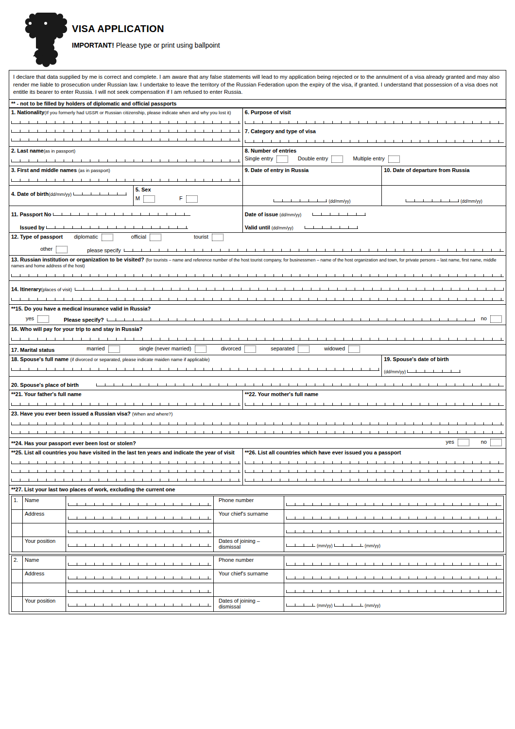VISA APPLICATION
IMPORTANT! Please type or print using ballpoint
I declare that data supplied by me is correct and complete. I am aware that any false statements will lead to my application being rejected or to the annulment of a visa already granted and may also render me liable to prosecution under Russian law. I undertake to leave the territory of the Russian Federation upon the expiry of the visa, if granted. I understand that possession of a visa does not entitle its bearer to enter Russia. I will not seek compensation if I am refused to enter Russia.
** - not to be filled by holders of diplomatic and official passports
| 1. Nationality (If you formerly had USSR or Russian citizenship, please indicate when and why you lost it) | 6. Purpose of visit 7. Category and type of visa |
| 2. Last name (as in passport) | 8. Number of entries Single entry Double entry Multiple entry |
| 3. First and middle names (as in passport) | 9. Date of entry in Russia | 10. Date of departure from Russia |
| 4. Date of birth (dd/mm/yy) | 5. Sex M F | (dd/mm/yy) | (dd/mm/yy) |
| 11. Passport No Issued by | Date of issue (dd/mm/yy) Valid until (dd/mm/yy) |
| 12. Type of passport diplomatic official tourist other please specify |
| 13. Russian institution or organization to be visited? (for tourists – name and reference number of the host tourist company, for businessmen – name of the host organization and town, for private persons – last name, first name, middle names and home address of the host) |
| 14. Itinerary (places of visit) |
| **15. Do you have a medical insurance valid in Russia? yes Please specify? no |
| 16. Who will pay for your trip to and stay in Russia? |
| 17. Marital status married single (never married) divorced separated widowed |
| 18. Spouse's full name (if divorced or separated, please indicate maiden name if applicable) | 19. Spouse's date of birth (dd/mm/yy) |
| 20. Spouse's place of birth |
| **21. Your father's full name | **22. Your mother's full name |
| 23. Have you ever been issued a Russian visa? (When and where?) |
| **24. Has your passport ever been lost or stolen? yes no |
| **25. List all countries you have visited in the last ten years and indicate the year of visit | **26. List all countries which have ever issued you a passport |
| **27. List your last two places of work, excluding the current one |
| / 1. / Name / / Phone number / / / / Address / / Your chief's surname / / / / Your position / / Dates of joining – dismissal / (mm/yy) (mm/yy) / |
| / 2. / Name / / Phone number / / / / Address / / Your chief's surname / / / / Your position / / Dates of joining – dismissal / (mm/yy) (mm/yy) / |